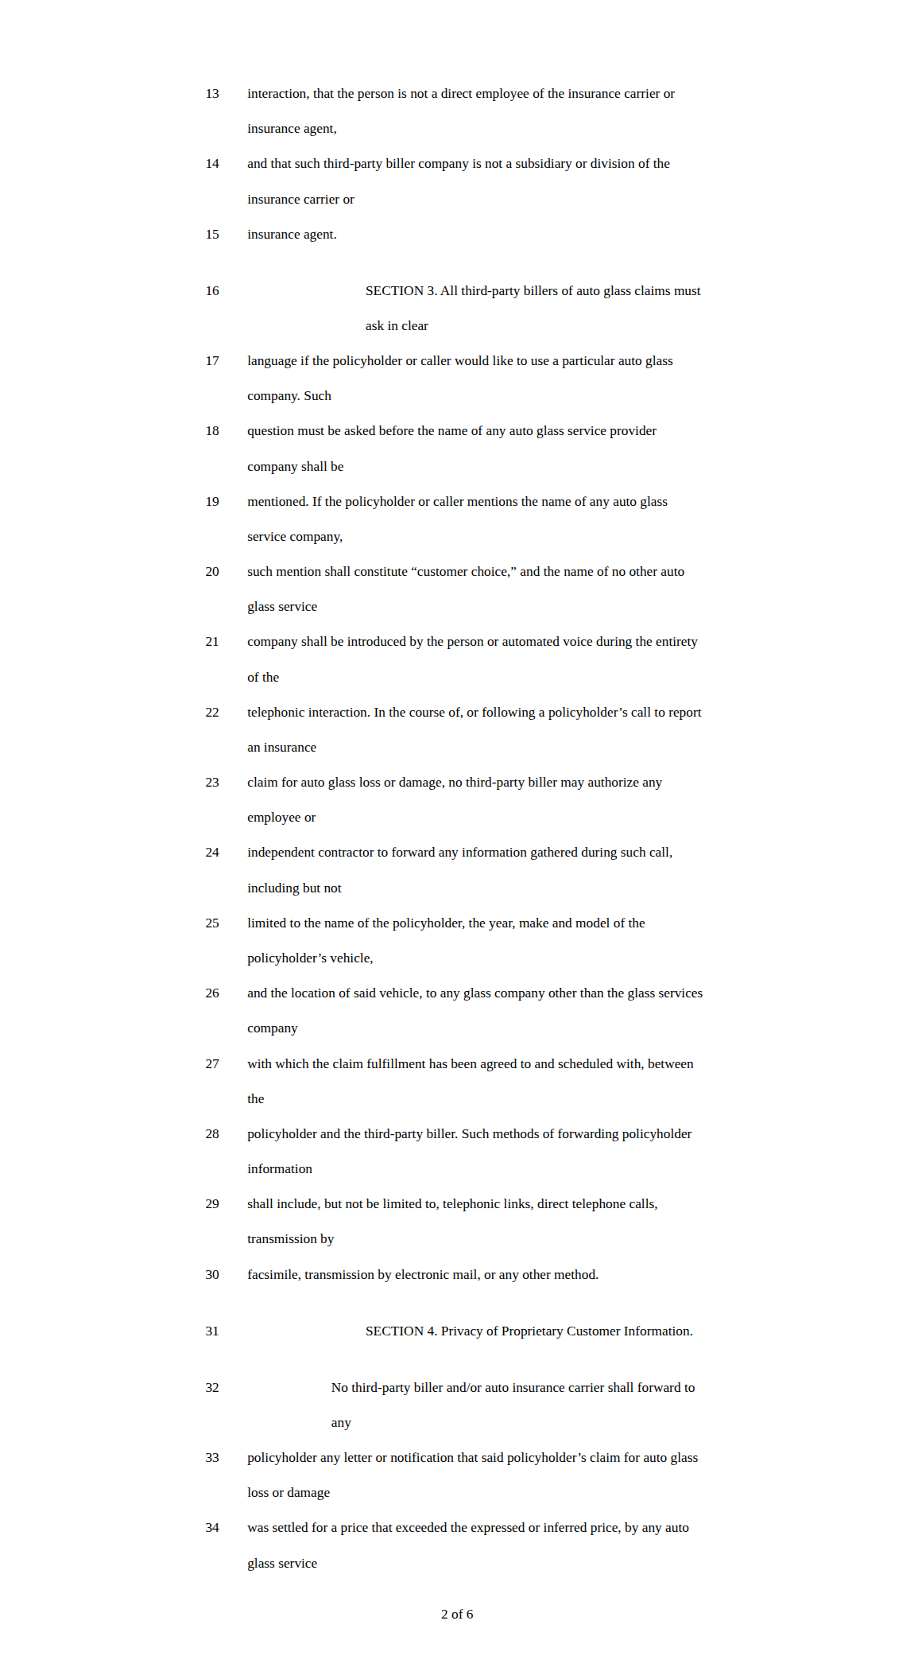| 13 | interaction, that the person is not a direct employee of the insurance carrier or insurance agent, |
| 14 | and that such third-party biller company is not a subsidiary or division of the insurance carrier or |
| 15 | insurance agent. |
| 16 | SECTION 3. All third-party billers of auto glass claims must ask in clear |
| 17 | language if the policyholder or caller would like to use a particular auto glass company. Such |
| 18 | question must be asked before the name of any auto glass service provider company shall be |
| 19 | mentioned. If the policyholder or caller mentions the name of any auto glass service company, |
| 20 | such mention shall constitute “customer choice,” and the name of no other auto glass service |
| 21 | company shall be introduced by the person or automated voice during the entirety of the |
| 22 | telephonic interaction. In the course of, or following a policyholder’s call to report an insurance |
| 23 | claim for auto glass loss or damage, no third-party biller may authorize any employee or |
| 24 | independent contractor to forward any information gathered during such call, including but not |
| 25 | limited to the name of the policyholder, the year, make and model of the policyholder’s vehicle, |
| 26 | and the location of said vehicle, to any glass company other than the glass services company |
| 27 | with which the claim fulfillment has been agreed to and scheduled with, between the |
| 28 | policyholder and the third-party biller. Such methods of forwarding policyholder information |
| 29 | shall include, but not be limited to, telephonic links, direct telephone calls, transmission by |
| 30 | facsimile, transmission by electronic mail, or any other method. |
| 31 | SECTION 4. Privacy of Proprietary Customer Information. |
| 32 | No third-party biller and/or auto insurance carrier shall forward to any |
| 33 | policyholder any letter or notification that said policyholder’s claim for auto glass loss or damage |
| 34 | was settled for a price that exceeded the expressed or inferred price, by any auto glass service |
2 of 6